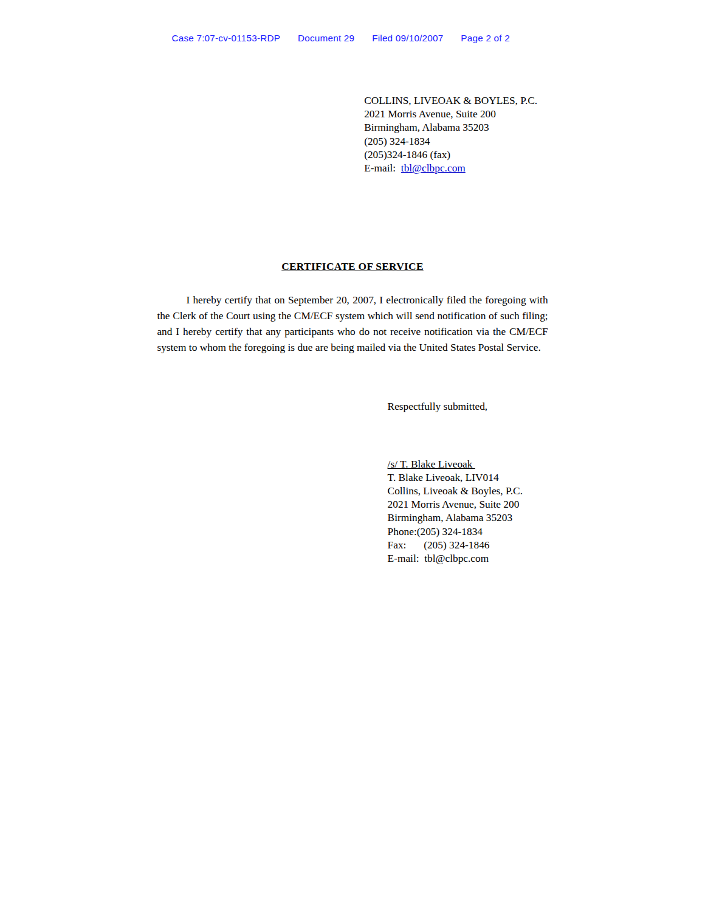Case 7:07-cv-01153-RDP Document 29 Filed 09/10/2007 Page 2 of 2
COLLINS, LIVEOAK & BOYLES, P.C.
2021 Morris Avenue, Suite 200
Birmingham, Alabama 35203
(205) 324-1834
(205)324-1846 (fax)
E-mail: tbl@clbpc.com
CERTIFICATE OF SERVICE
I hereby certify that on September 20, 2007, I electronically filed the foregoing with the Clerk of the Court using the CM/ECF system which will send notification of such filing; and I hereby certify that any participants who do not receive notification via the CM/ECF system to whom the foregoing is due are being mailed via the United States Postal Service.
Respectfully submitted,
/s/ T. Blake Liveoak
T. Blake Liveoak, LIV014
Collins, Liveoak & Boyles, P.C.
2021 Morris Avenue, Suite 200
Birmingham, Alabama 35203
Phone:(205) 324-1834
Fax: (205) 324-1846
E-mail: tbl@clbpc.com